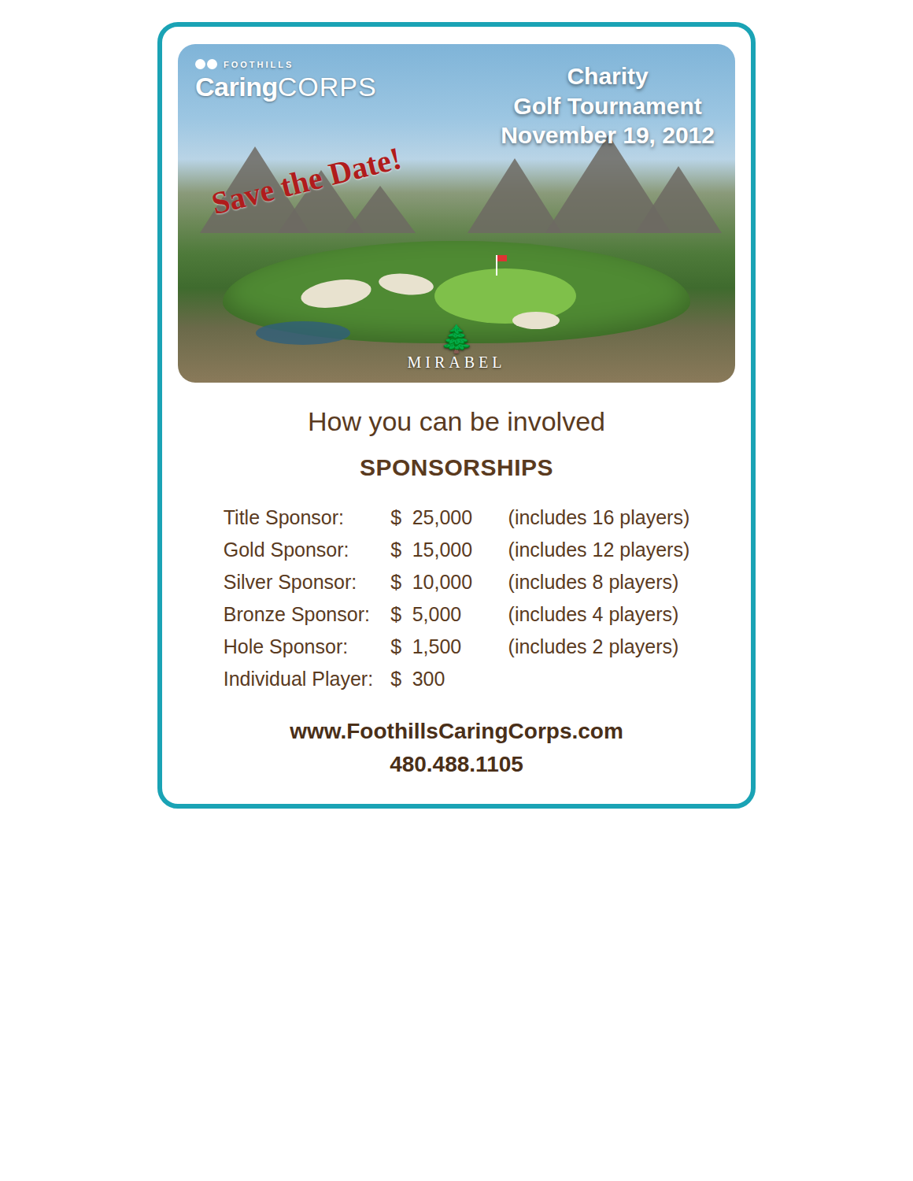FOOTHILLS CaringCORPS
Charity
Golf Tournament
November 19, 2012
Save the Date!
🌲 MIRABEL
How you can be involved
SPONSORSHIPS
| Title Sponsor: | $ 25,000 (includes 16 players) |
| Gold Sponsor: | $ 15,000 (includes 12 players) |
| Silver Sponsor: | $ 10,000 (includes 8 players) |
| Bronze Sponsor: | $ 5,000 (includes 4 players) |
| Hole Sponsor: | $ 1,500 (includes 2 players) |
| Individual Player: | $ 300 |
www.FoothillsCaringCorps.com
480.488.1105